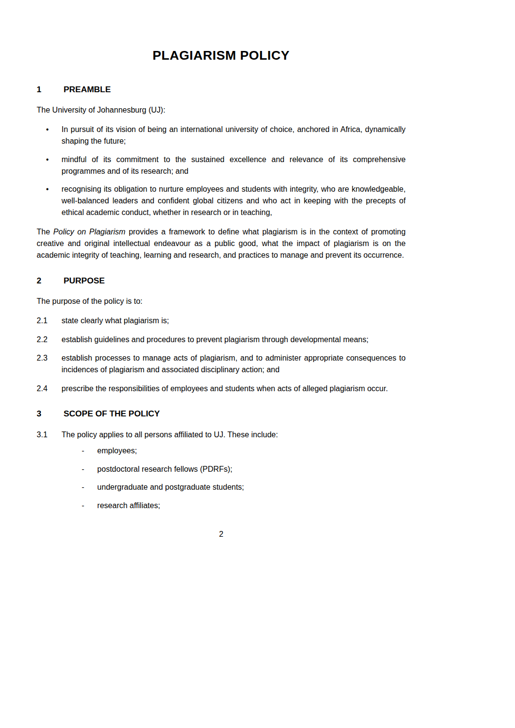PLAGIARISM POLICY
1 PREAMBLE
The University of Johannesburg (UJ):
In pursuit of its vision of being an international university of choice, anchored in Africa, dynamically shaping the future;
mindful of its commitment to the sustained excellence and relevance of its comprehensive programmes and of its research; and
recognising its obligation to nurture employees and students with integrity, who are knowledgeable, well-balanced leaders and confident global citizens and who act in keeping with the precepts of ethical academic conduct, whether in research or in teaching,
The Policy on Plagiarism provides a framework to define what plagiarism is in the context of promoting creative and original intellectual endeavour as a public good, what the impact of plagiarism is on the academic integrity of teaching, learning and research, and practices to manage and prevent its occurrence.
2 PURPOSE
The purpose of the policy is to:
2.1state clearly what plagiarism is;
2.2establish guidelines and procedures to prevent plagiarism through developmental means;
2.3establish processes to manage acts of plagiarism, and to administer appropriate consequences to incidences of plagiarism and associated disciplinary action; and
2.4prescribe the responsibilities of employees and students when acts of alleged plagiarism occur.
3 SCOPE OF THE POLICY
3.1 The policy applies to all persons affiliated to UJ. These include:
employees;
postdoctoral research fellows (PDRFs);
undergraduate and postgraduate students;
research affiliates;
2